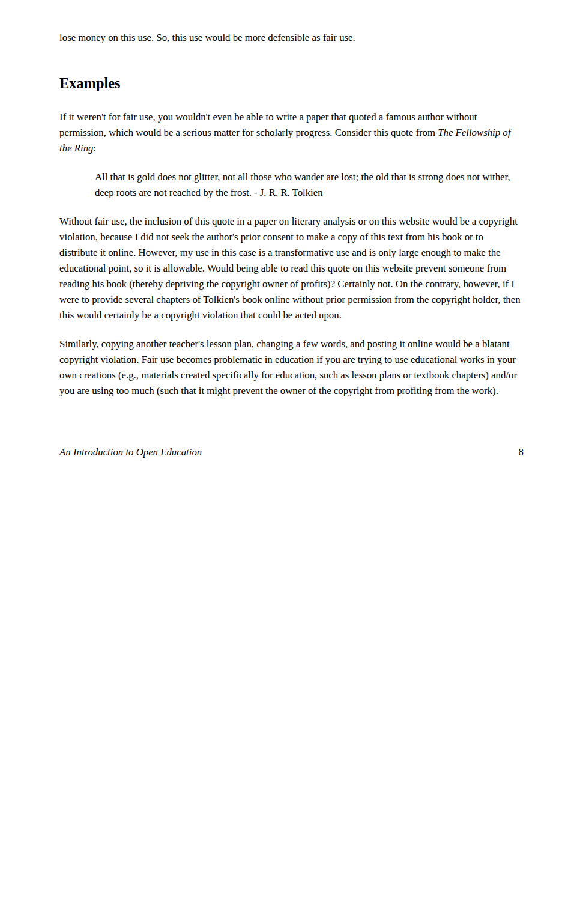lose money on this use. So, this use would be more defensible as fair use.
Examples
If it weren't for fair use, you wouldn't even be able to write a paper that quoted a famous author without permission, which would be a serious matter for scholarly progress. Consider this quote from The Fellowship of the Ring:
All that is gold does not glitter, not all those who wander are lost; the old that is strong does not wither, deep roots are not reached by the frost. - J. R. R. Tolkien
Without fair use, the inclusion of this quote in a paper on literary analysis or on this website would be a copyright violation, because I did not seek the author's prior consent to make a copy of this text from his book or to distribute it online. However, my use in this case is a transformative use and is only large enough to make the educational point, so it is allowable. Would being able to read this quote on this website prevent someone from reading his book (thereby depriving the copyright owner of profits)? Certainly not. On the contrary, however, if I were to provide several chapters of Tolkien's book online without prior permission from the copyright holder, then this would certainly be a copyright violation that could be acted upon.
Similarly, copying another teacher's lesson plan, changing a few words, and posting it online would be a blatant copyright violation. Fair use becomes problematic in education if you are trying to use educational works in your own creations (e.g., materials created specifically for education, such as lesson plans or textbook chapters) and/or you are using too much (such that it might prevent the owner of the copyright from profiting from the work).
An Introduction to Open Education 8